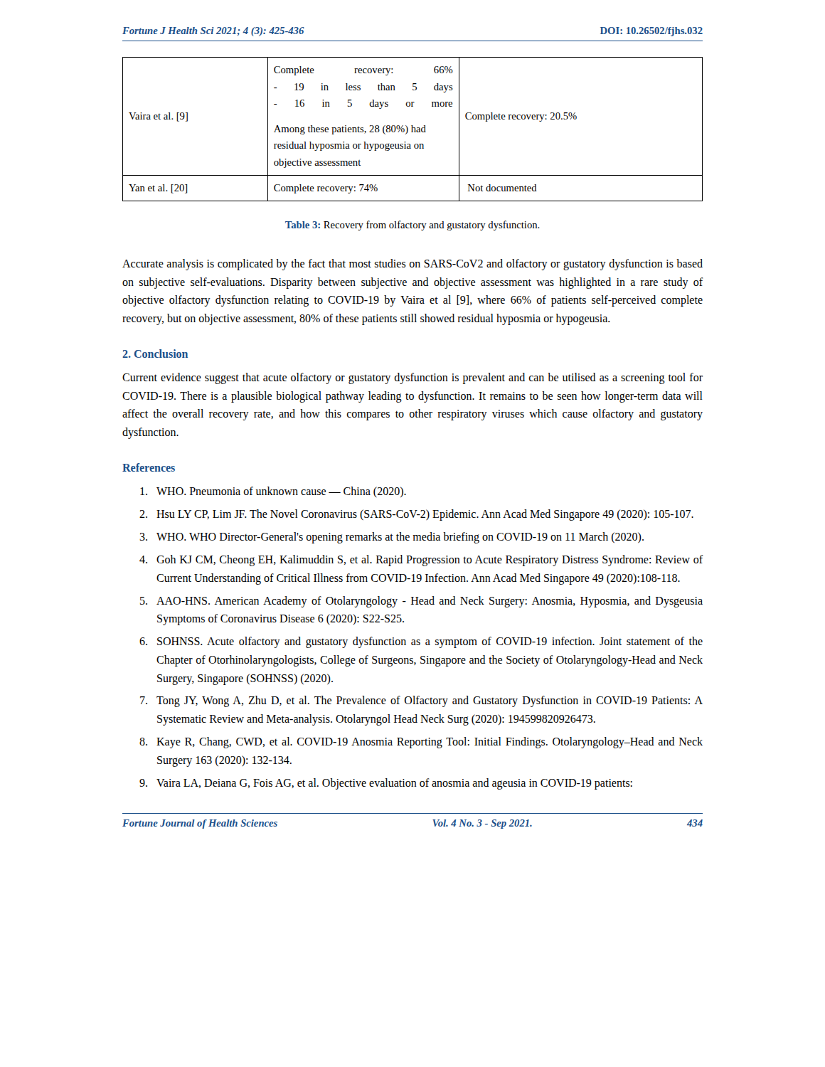Fortune J Health Sci 2021; 4 (3): 425-436
DOI: 10.26502/fjhs.032
| Vaira et al. [9] | Complete recovery: 66% - 19 in less than 5 days - 16 in 5 days or more Among these patients, 28 (80%) had residual hyposmia or hypogeusia on objective assessment | Complete recovery: 20.5% |
| Yan et al. [20] | Complete recovery: 74% | Not documented |
Table 3: Recovery from olfactory and gustatory dysfunction.
Accurate analysis is complicated by the fact that most studies on SARS-CoV2 and olfactory or gustatory dysfunction is based on subjective self-evaluations. Disparity between subjective and objective assessment was highlighted in a rare study of objective olfactory dysfunction relating to COVID-19 by Vaira et al [9], where 66% of patients self-perceived complete recovery, but on objective assessment, 80% of these patients still showed residual hyposmia or hypogeusia.
2. Conclusion
Current evidence suggest that acute olfactory or gustatory dysfunction is prevalent and can be utilised as a screening tool for COVID-19. There is a plausible biological pathway leading to dysfunction. It remains to be seen how longer-term data will affect the overall recovery rate, and how this compares to other respiratory viruses which cause olfactory and gustatory dysfunction.
References
WHO. Pneumonia of unknown cause — China (2020).
Hsu LY CP, Lim JF. The Novel Coronavirus (SARS-CoV-2) Epidemic. Ann Acad Med Singapore 49 (2020): 105-107.
WHO. WHO Director-General's opening remarks at the media briefing on COVID-19 on 11 March (2020).
Goh KJ CM, Cheong EH, Kalimuddin S, et al. Rapid Progression to Acute Respiratory Distress Syndrome: Review of Current Understanding of Critical Illness from COVID-19 Infection. Ann Acad Med Singapore 49 (2020):108-118.
AAO-HNS. American Academy of Otolaryngology - Head and Neck Surgery: Anosmia, Hyposmia, and Dysgeusia Symptoms of Coronavirus Disease 6 (2020): S22-S25.
SOHNSS. Acute olfactory and gustatory dysfunction as a symptom of COVID-19 infection. Joint statement of the Chapter of Otorhinolaryngologists, College of Surgeons, Singapore and the Society of Otolaryngology-Head and Neck Surgery, Singapore (SOHNSS) (2020).
Tong JY, Wong A, Zhu D, et al. The Prevalence of Olfactory and Gustatory Dysfunction in COVID-19 Patients: A Systematic Review and Meta-analysis. Otolaryngol Head Neck Surg (2020): 194599820926473.
Kaye R, Chang, CWD, et al. COVID-19 Anosmia Reporting Tool: Initial Findings. Otolaryngology–Head and Neck Surgery 163 (2020): 132-134.
Vaira LA, Deiana G, Fois AG, et al. Objective evaluation of anosmia and ageusia in COVID-19 patients:
Fortune Journal of Health Sciences
Vol. 4 No. 3 - Sep 2021.
434